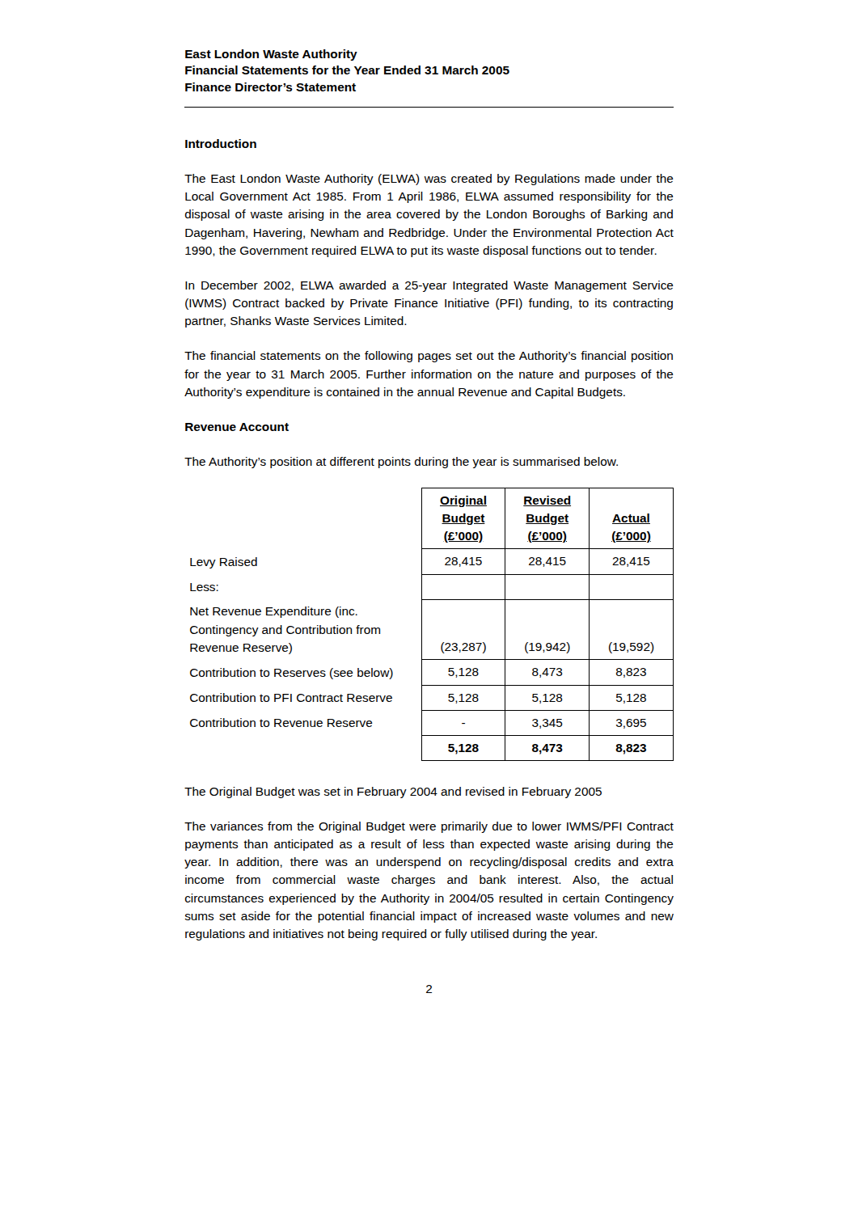East London Waste Authority
Financial Statements for the Year Ended 31 March 2005
Finance Director’s Statement
Introduction
The East London Waste Authority (ELWA) was created by Regulations made under the Local Government Act 1985. From 1 April 1986, ELWA assumed responsibility for the disposal of waste arising in the area covered by the London Boroughs of Barking and Dagenham, Havering, Newham and Redbridge. Under the Environmental Protection Act 1990, the Government required ELWA to put its waste disposal functions out to tender.
In December 2002, ELWA awarded a 25-year Integrated Waste Management Service (IWMS) Contract backed by Private Finance Initiative (PFI) funding, to its contracting partner, Shanks Waste Services Limited.
The financial statements on the following pages set out the Authority’s financial position for the year to 31 March 2005. Further information on the nature and purposes of the Authority’s expenditure is contained in the annual Revenue and Capital Budgets.
Revenue Account
The Authority’s position at different points during the year is summarised below.
| | Original Budget (£’000) | Revised Budget (£’000) | Actual (£’000) |
| --- | --- | --- | --- |
| Levy Raised | 28,415 | 28,415 | 28,415 |
| Less: | | | |
| Net Revenue Expenditure (inc. Contingency and Contribution from Revenue Reserve) | (23,287) | (19,942) | (19,592) |
| Contribution to Reserves (see below) | 5,128 | 8,473 | 8,823 |
| Contribution to PFI Contract Reserve | 5,128 | 5,128 | 5,128 |
| Contribution to Revenue Reserve | - | 3,345 | 3,695 |
| | 5,128 | 8,473 | 8,823 |
The Original Budget was set in February 2004 and revised in February 2005
The variances from the Original Budget were primarily due to lower IWMS/PFI Contract payments than anticipated as a result of less than expected waste arising during the year. In addition, there was an underspend on recycling/disposal credits and extra income from commercial waste charges and bank interest. Also, the actual circumstances experienced by the Authority in 2004/05 resulted in certain Contingency sums set aside for the potential financial impact of increased waste volumes and new regulations and initiatives not being required or fully utilised during the year.
2